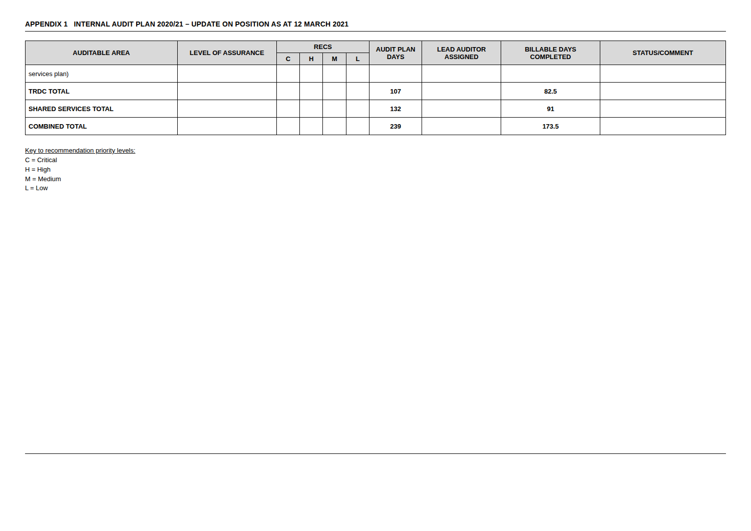APPENDIX 1 INTERNAL AUDIT PLAN 2020/21 – UPDATE ON POSITION AS AT 12 MARCH 2021
| AUDITABLE AREA | LEVEL OF ASSURANCE | RECS | AUDIT PLAN DAYS | LEAD AUDITOR ASSIGNED | BILLABLE DAYS COMPLETED | STATUS/COMMENT |
| --- | --- | --- | --- | --- | --- | --- |
| C | H | M | L |
| services plan) | | | | | | | | | |
| TRDC TOTAL | | | | | | 107 | | 82.5 | |
| SHARED SERVICES TOTAL | | | | | | 132 | | 91 | |
| COMBINED TOTAL | | | | | | 239 | | 173.5 | |
Key to recommendation priority levels:
C = Critical
H = High
M = Medium
L = Low